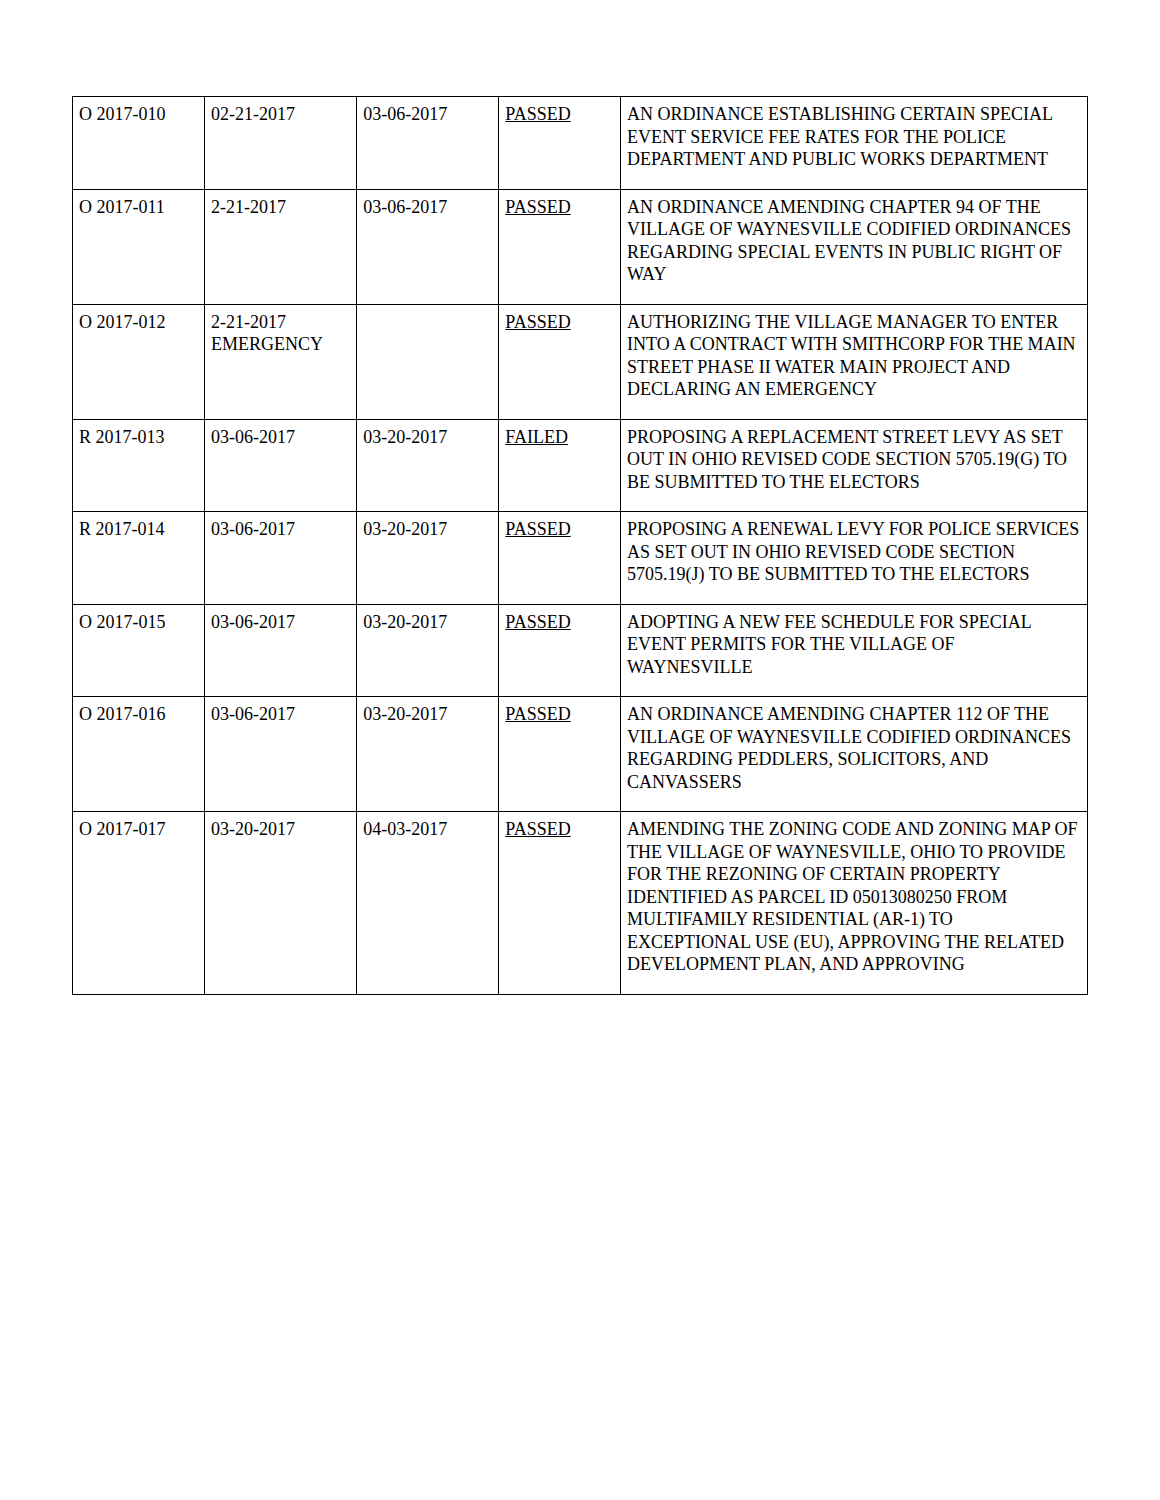| O 2017-010 | 02-21-2017 | 03-06-2017 | PASSED | AN ORDINANCE ESTABLISHING CERTAIN SPECIAL EVENT SERVICE FEE RATES FOR THE POLICE DEPARTMENT AND PUBLIC WORKS DEPARTMENT |
| O 2017-011 | 2-21-2017 | 03-06-2017 | PASSED | AN ORDINANCE AMENDING CHAPTER 94 OF THE VILLAGE OF WAYNESVILLE CODIFIED ORDINANCES REGARDING SPECIAL EVENTS IN PUBLIC RIGHT OF WAY |
| O 2017-012 | 2-21-2017 EMERGENCY | | PASSED | AUTHORIZING THE VILLAGE MANAGER TO ENTER INTO A CONTRACT WITH SMITHCORP FOR THE MAIN STREET PHASE II WATER MAIN PROJECT AND DECLARING AN EMERGENCY |
| R 2017-013 | 03-06-2017 | 03-20-2017 | FAILED | PROPOSING A REPLACEMENT STREET LEVY AS SET OUT IN OHIO REVISED CODE SECTION 5705.19(G) TO BE SUBMITTED TO THE ELECTORS |
| R 2017-014 | 03-06-2017 | 03-20-2017 | PASSED | PROPOSING A RENEWAL LEVY FOR POLICE SERVICES AS SET OUT IN OHIO REVISED CODE SECTION 5705.19(J) TO BE SUBMITTED TO THE ELECTORS |
| O 2017-015 | 03-06-2017 | 03-20-2017 | PASSED | ADOPTING A NEW FEE SCHEDULE FOR SPECIAL EVENT PERMITS FOR THE VILLAGE OF WAYNESVILLE |
| O 2017-016 | 03-06-2017 | 03-20-2017 | PASSED | AN ORDINANCE AMENDING CHAPTER 112 OF THE VILLAGE OF WAYNESVILLE CODIFIED ORDINANCES REGARDING PEDDLERS, SOLICITORS, AND CANVASSERS |
| O 2017-017 | 03-20-2017 | 04-03-2017 | PASSED | AMENDING THE ZONING CODE AND ZONING MAP OF THE VILLAGE OF WAYNESVILLE, OHIO TO PROVIDE FOR THE REZONING OF CERTAIN PROPERTY IDENTIFIED AS PARCEL ID 05013080250 FROM MULTIFAMILY RESIDENTIAL (AR-1) TO EXCEPTIONAL USE (EU), APPROVING THE RELATED DEVELOPMENT PLAN, AND APPROVING |